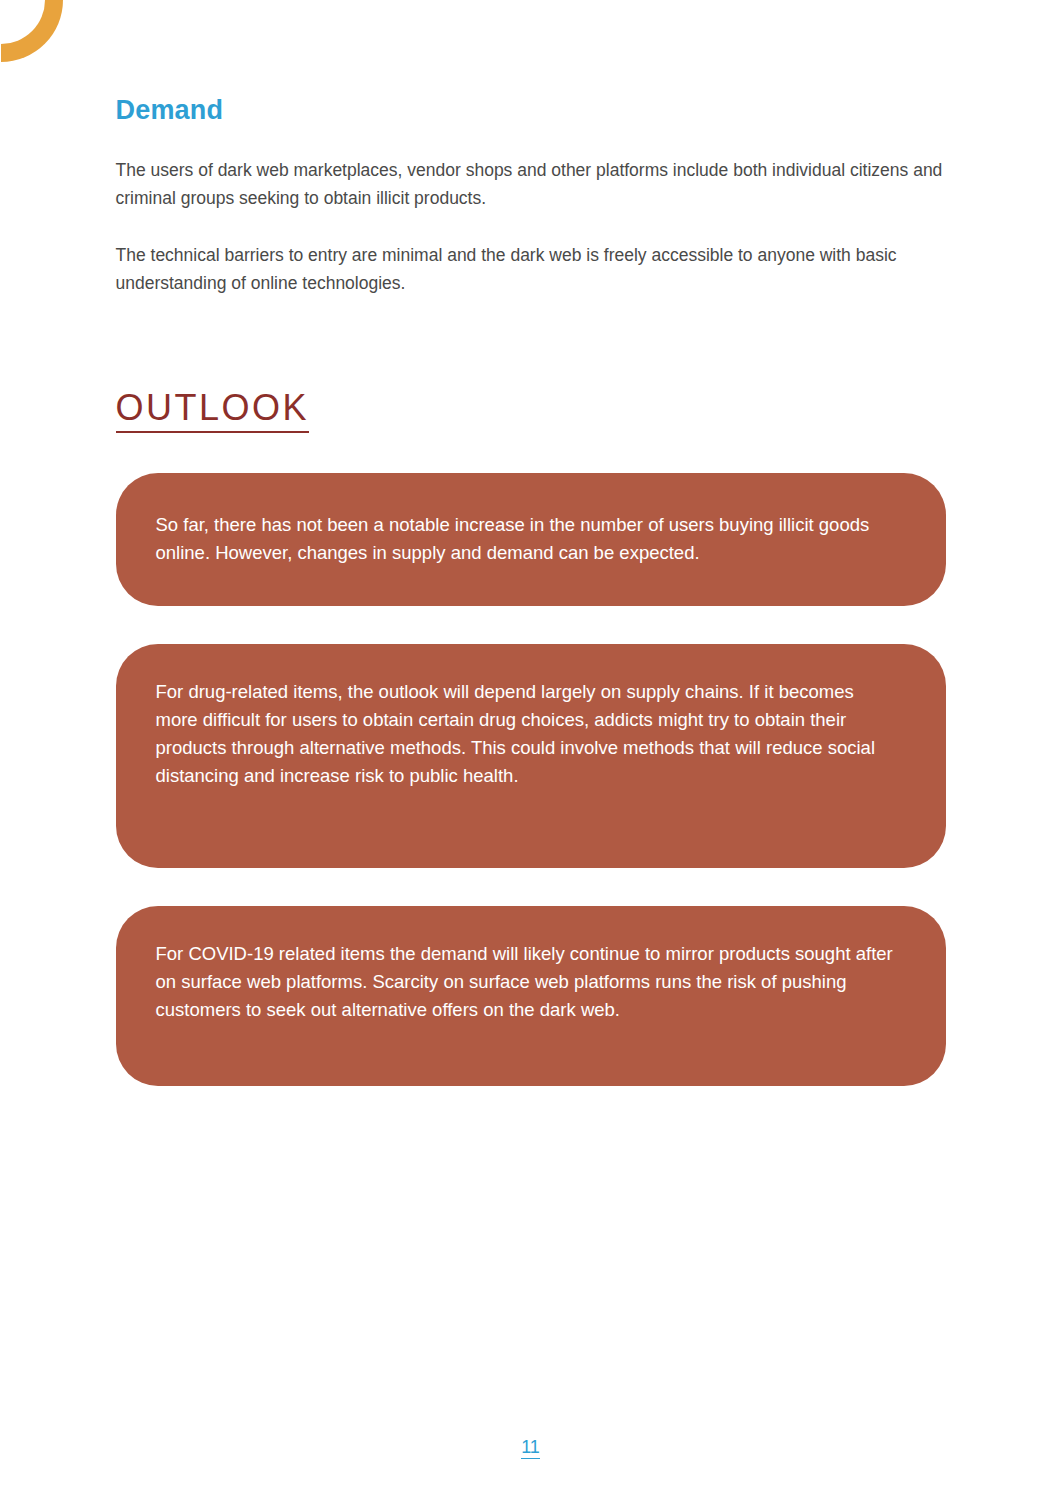Demand
The users of dark web marketplaces, vendor shops and other platforms include both individual citizens and criminal groups seeking to obtain illicit products.
The technical barriers to entry are minimal and the dark web is freely accessible to anyone with basic understanding of online technologies.
OUTLOOK
So far, there has not been a notable increase in the number of users buying illicit goods online. However, changes in supply and demand can be expected.
For drug-related items, the outlook will depend largely on supply chains. If it becomes more difficult for users to obtain certain drug choices, addicts might try to obtain their products through alternative methods. This could involve methods that will reduce social distancing and increase risk to public health.
For COVID-19 related items the demand will likely continue to mirror products sought after on surface web platforms. Scarcity on surface web platforms runs the risk of pushing customers to seek out alternative offers on the dark web.
11